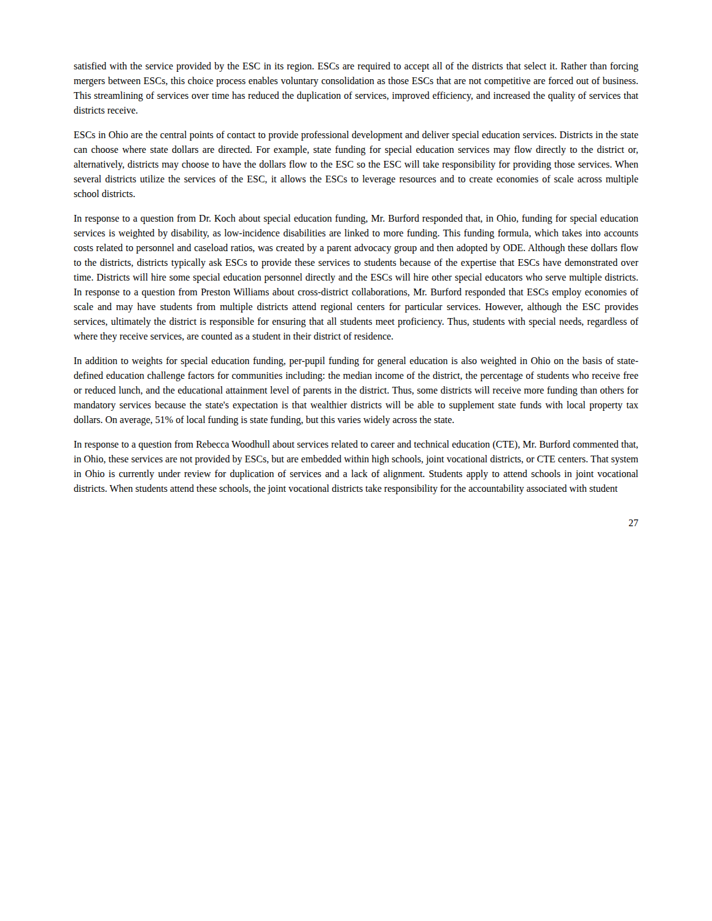satisfied with the service provided by the ESC in its region. ESCs are required to accept all of the districts that select it. Rather than forcing mergers between ESCs, this choice process enables voluntary consolidation as those ESCs that are not competitive are forced out of business. This streamlining of services over time has reduced the duplication of services, improved efficiency, and increased the quality of services that districts receive.
ESCs in Ohio are the central points of contact to provide professional development and deliver special education services. Districts in the state can choose where state dollars are directed. For example, state funding for special education services may flow directly to the district or, alternatively, districts may choose to have the dollars flow to the ESC so the ESC will take responsibility for providing those services. When several districts utilize the services of the ESC, it allows the ESCs to leverage resources and to create economies of scale across multiple school districts.
In response to a question from Dr. Koch about special education funding, Mr. Burford responded that, in Ohio, funding for special education services is weighted by disability, as low-incidence disabilities are linked to more funding. This funding formula, which takes into accounts costs related to personnel and caseload ratios, was created by a parent advocacy group and then adopted by ODE. Although these dollars flow to the districts, districts typically ask ESCs to provide these services to students because of the expertise that ESCs have demonstrated over time. Districts will hire some special education personnel directly and the ESCs will hire other special educators who serve multiple districts. In response to a question from Preston Williams about cross-district collaborations, Mr. Burford responded that ESCs employ economies of scale and may have students from multiple districts attend regional centers for particular services. However, although the ESC provides services, ultimately the district is responsible for ensuring that all students meet proficiency. Thus, students with special needs, regardless of where they receive services, are counted as a student in their district of residence.
In addition to weights for special education funding, per-pupil funding for general education is also weighted in Ohio on the basis of state-defined education challenge factors for communities including: the median income of the district, the percentage of students who receive free or reduced lunch, and the educational attainment level of parents in the district. Thus, some districts will receive more funding than others for mandatory services because the state's expectation is that wealthier districts will be able to supplement state funds with local property tax dollars. On average, 51% of local funding is state funding, but this varies widely across the state.
In response to a question from Rebecca Woodhull about services related to career and technical education (CTE), Mr. Burford commented that, in Ohio, these services are not provided by ESCs, but are embedded within high schools, joint vocational districts, or CTE centers. That system in Ohio is currently under review for duplication of services and a lack of alignment. Students apply to attend schools in joint vocational districts. When students attend these schools, the joint vocational districts take responsibility for the accountability associated with student
27